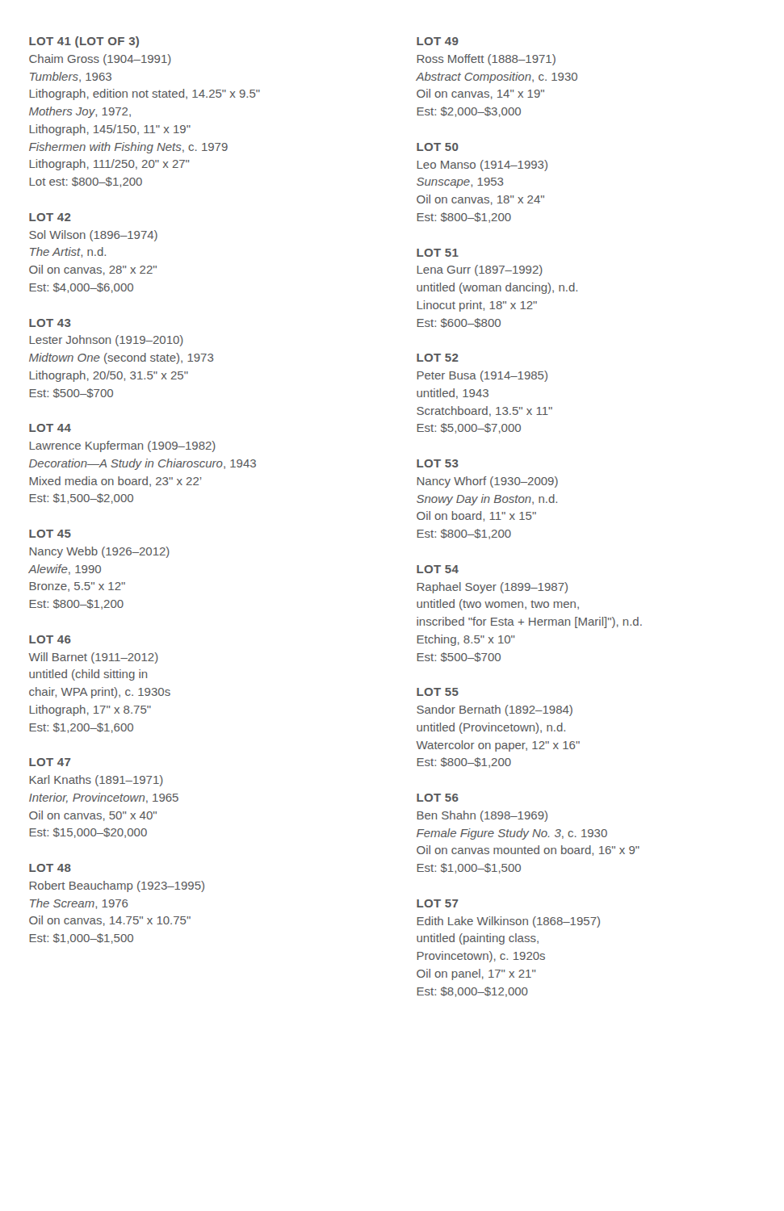LOT 41 (LOT OF 3)
Chaim Gross (1904–1991)
Tumblers, 1963
Lithograph, edition not stated, 14.25" x 9.5"
Mothers Joy, 1972,
Lithograph, 145/150, 11" x 19"
Fishermen with Fishing Nets, c. 1979
Lithograph, 111/250, 20" x 27"
Lot est: $800–$1,200
LOT 42
Sol Wilson (1896–1974)
The Artist, n.d.
Oil on canvas, 28" x 22"
Est: $4,000–$6,000
LOT 43
Lester Johnson (1919–2010)
Midtown One (second state), 1973
Lithograph, 20/50, 31.5" x 25"
Est: $500–$700
LOT 44
Lawrence Kupferman (1909–1982)
Decoration—A Study in Chiaroscuro, 1943
Mixed media on board, 23" x 22’
Est: $1,500–$2,000
LOT 45
Nancy Webb (1926–2012)
Alewife, 1990
Bronze, 5.5" x 12"
Est: $800–$1,200
LOT 46
Will Barnet (1911–2012)
untitled (child sitting in
chair, WPA print), c. 1930s
Lithograph, 17" x 8.75"
Est: $1,200–$1,600
LOT 47
Karl Knaths (1891–1971)
Interior, Provincetown, 1965
Oil on canvas, 50" x 40"
Est: $15,000–$20,000
LOT 48
Robert Beauchamp (1923–1995)
The Scream, 1976
Oil on canvas, 14.75" x 10.75"
Est: $1,000–$1,500
LOT 49
Ross Moffett (1888–1971)
Abstract Composition, c. 1930
Oil on canvas, 14" x 19"
Est: $2,000–$3,000
LOT 50
Leo Manso (1914–1993)
Sunscape, 1953
Oil on canvas, 18" x 24"
Est: $800–$1,200
LOT 51
Lena Gurr (1897–1992)
untitled (woman dancing), n.d.
Linocut print, 18" x 12"
Est: $600–$800
LOT 52
Peter Busa (1914–1985)
untitled, 1943
Scratchboard, 13.5" x 11"
Est: $5,000–$7,000
LOT 53
Nancy Whorf (1930–2009)
Snowy Day in Boston, n.d.
Oil on board, 11" x 15"
Est: $800–$1,200
LOT 54
Raphael Soyer (1899–1987)
untitled (two women, two men,
inscribed "for Esta + Herman [Maril]"), n.d.
Etching, 8.5" x 10"
Est: $500–$700
LOT 55
Sandor Bernath (1892–1984)
untitled (Provincetown), n.d.
Watercolor on paper, 12" x 16"
Est: $800–$1,200
LOT 56
Ben Shahn (1898–1969)
Female Figure Study No. 3, c. 1930
Oil on canvas mounted on board, 16" x 9"
Est: $1,000–$1,500
LOT 57
Edith Lake Wilkinson (1868–1957)
untitled (painting class,
Provincetown), c. 1920s
Oil on panel, 17" x 21"
Est: $8,000–$12,000